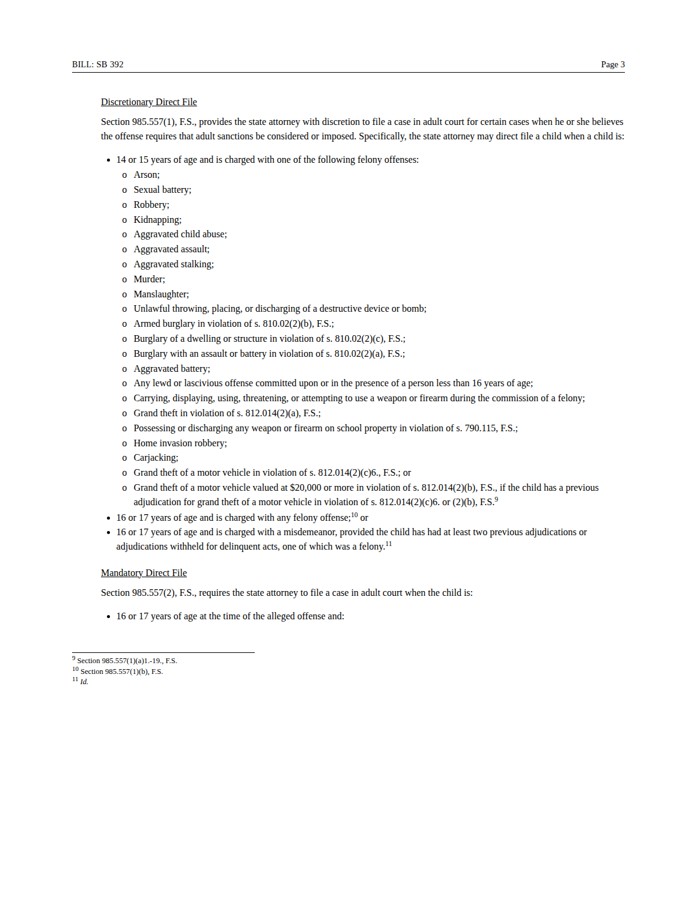BILL: SB 392
Page 3
Discretionary Direct File
Section 985.557(1), F.S., provides the state attorney with discretion to file a case in adult court for certain cases when he or she believes the offense requires that adult sanctions be considered or imposed. Specifically, the state attorney may direct file a child when a child is:
14 or 15 years of age and is charged with one of the following felony offenses:
Arson;
Sexual battery;
Robbery;
Kidnapping;
Aggravated child abuse;
Aggravated assault;
Aggravated stalking;
Murder;
Manslaughter;
Unlawful throwing, placing, or discharging of a destructive device or bomb;
Armed burglary in violation of s. 810.02(2)(b), F.S.;
Burglary of a dwelling or structure in violation of s. 810.02(2)(c), F.S.;
Burglary with an assault or battery in violation of s. 810.02(2)(a), F.S.;
Aggravated battery;
Any lewd or lascivious offense committed upon or in the presence of a person less than 16 years of age;
Carrying, displaying, using, threatening, or attempting to use a weapon or firearm during the commission of a felony;
Grand theft in violation of s. 812.014(2)(a), F.S.;
Possessing or discharging any weapon or firearm on school property in violation of s. 790.115, F.S.;
Home invasion robbery;
Carjacking;
Grand theft of a motor vehicle in violation of s. 812.014(2)(c)6., F.S.; or
Grand theft of a motor vehicle valued at $20,000 or more in violation of s. 812.014(2)(b), F.S., if the child has a previous adjudication for grand theft of a motor vehicle in violation of s. 812.014(2)(c)6. or (2)(b), F.S.9
16 or 17 years of age and is charged with any felony offense;10 or
16 or 17 years of age and is charged with a misdemeanor, provided the child has had at least two previous adjudications or adjudications withheld for delinquent acts, one of which was a felony.11
Mandatory Direct File
Section 985.557(2), F.S., requires the state attorney to file a case in adult court when the child is:
16 or 17 years of age at the time of the alleged offense and:
9 Section 985.557(1)(a)1.-19., F.S.
10 Section 985.557(1)(b), F.S.
11 Id.